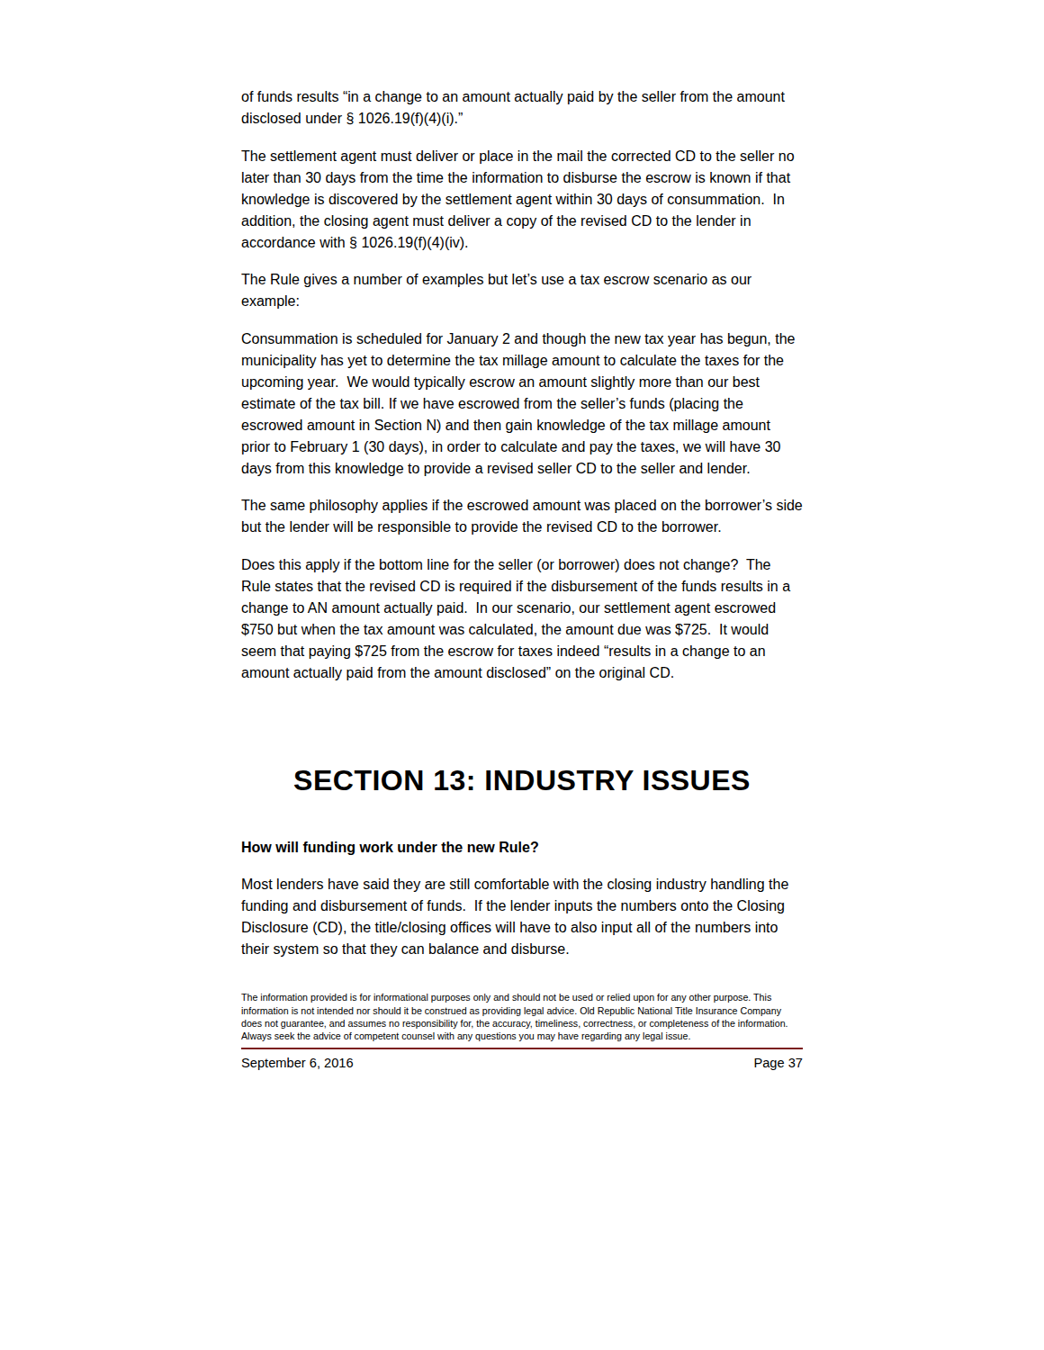of funds results “in a change to an amount actually paid by the seller from the amount disclosed under § 1026.19(f)(4)(i).”
The settlement agent must deliver or place in the mail the corrected CD to the seller no later than 30 days from the time the information to disburse the escrow is known if that knowledge is discovered by the settlement agent within 30 days of consummation. In addition, the closing agent must deliver a copy of the revised CD to the lender in accordance with § 1026.19(f)(4)(iv).
The Rule gives a number of examples but let’s use a tax escrow scenario as our example:
Consummation is scheduled for January 2 and though the new tax year has begun, the municipality has yet to determine the tax millage amount to calculate the taxes for the upcoming year. We would typically escrow an amount slightly more than our best estimate of the tax bill. If we have escrowed from the seller’s funds (placing the escrowed amount in Section N) and then gain knowledge of the tax millage amount prior to February 1 (30 days), in order to calculate and pay the taxes, we will have 30 days from this knowledge to provide a revised seller CD to the seller and lender.
The same philosophy applies if the escrowed amount was placed on the borrower’s side but the lender will be responsible to provide the revised CD to the borrower.
Does this apply if the bottom line for the seller (or borrower) does not change? The Rule states that the revised CD is required if the disbursement of the funds results in a change to AN amount actually paid. In our scenario, our settlement agent escrowed $750 but when the tax amount was calculated, the amount due was $725. It would seem that paying $725 from the escrow for taxes indeed “results in a change to an amount actually paid from the amount disclosed” on the original CD.
SECTION 13: INDUSTRY ISSUES
How will funding work under the new Rule?
Most lenders have said they are still comfortable with the closing industry handling the funding and disbursement of funds. If the lender inputs the numbers onto the Closing Disclosure (CD), the title/closing offices will have to also input all of the numbers into their system so that they can balance and disburse.
The information provided is for informational purposes only and should not be used or relied upon for any other purpose. This information is not intended nor should it be construed as providing legal advice. Old Republic National Title Insurance Company does not guarantee, and assumes no responsibility for, the accuracy, timeliness, correctness, or completeness of the information. Always seek the advice of competent counsel with any questions you may have regarding any legal issue.
September 6, 2016 Page 37